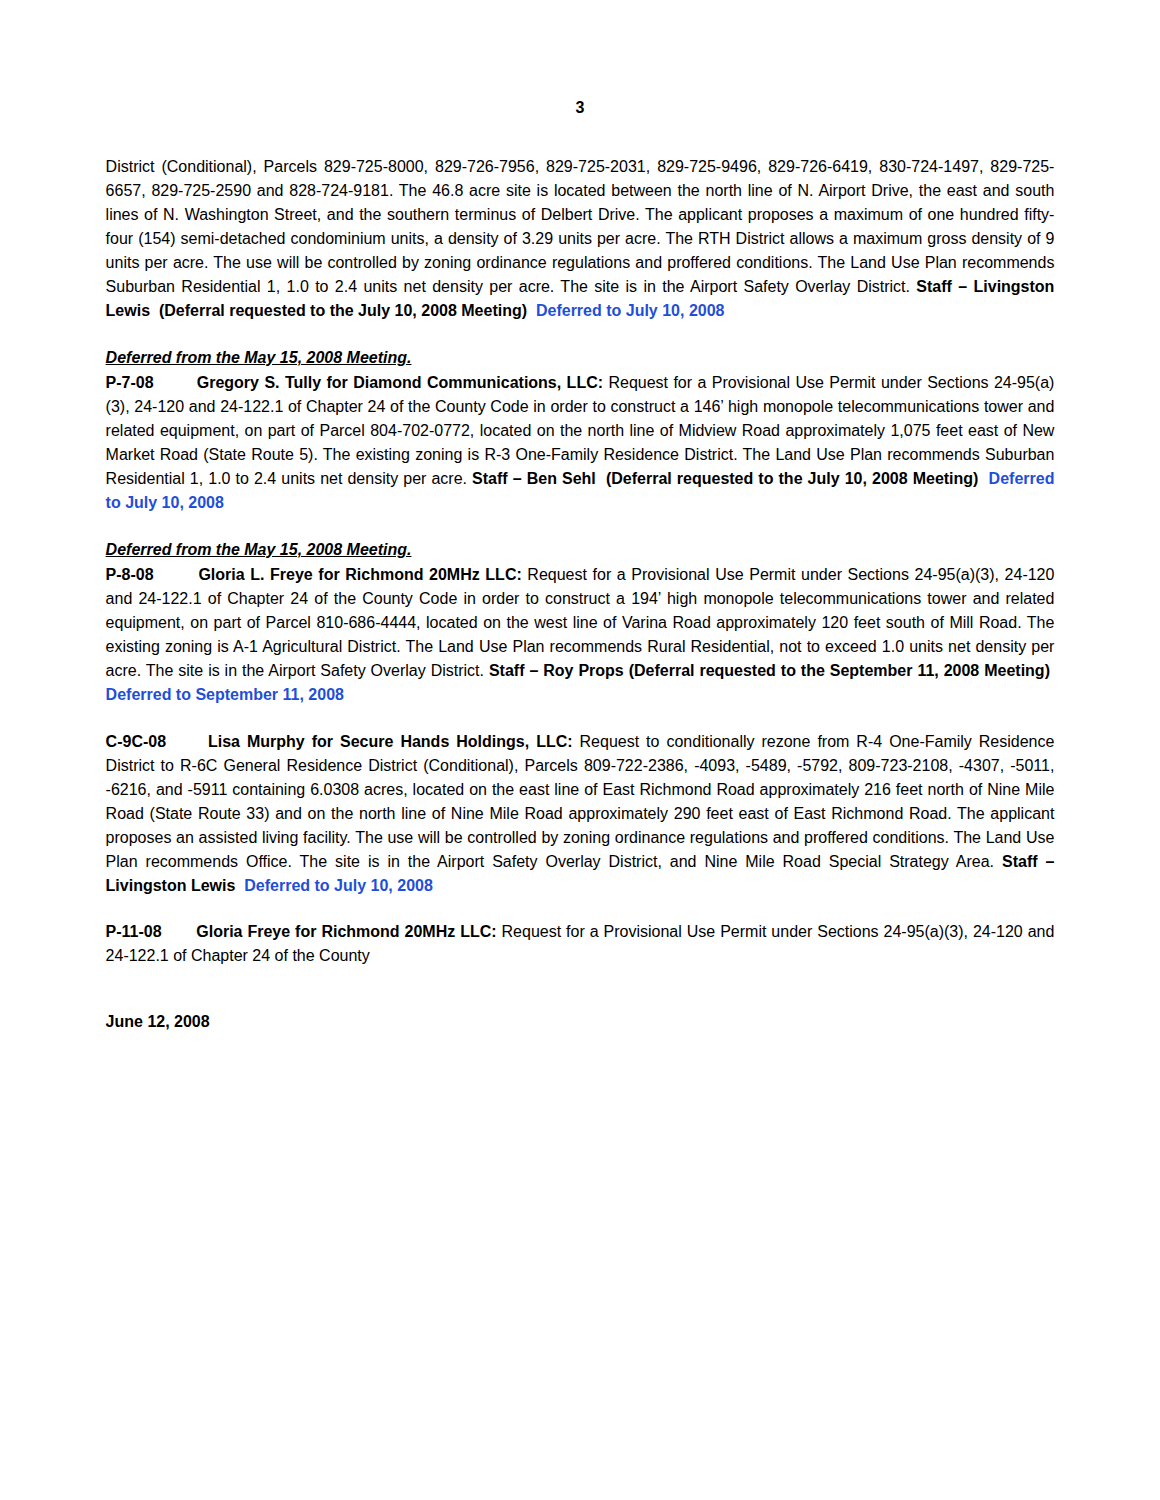3
District (Conditional), Parcels 829-725-8000, 829-726-7956, 829-725-2031, 829-725-9496, 829-726-6419, 830-724-1497, 829-725-6657, 829-725-2590 and 828-724-9181. The 46.8 acre site is located between the north line of N. Airport Drive, the east and south lines of N. Washington Street, and the southern terminus of Delbert Drive. The applicant proposes a maximum of one hundred fifty-four (154) semi-detached condominium units, a density of 3.29 units per acre. The RTH District allows a maximum gross density of 9 units per acre. The use will be controlled by zoning ordinance regulations and proffered conditions. The Land Use Plan recommends Suburban Residential 1, 1.0 to 2.4 units net density per acre. The site is in the Airport Safety Overlay District. Staff – Livingston Lewis (Deferral requested to the July 10, 2008 Meeting) Deferred to July 10, 2008
Deferred from the May 15, 2008 Meeting.
P-7-08 Gregory S. Tully for Diamond Communications, LLC: Request for a Provisional Use Permit under Sections 24-95(a)(3), 24-120 and 24-122.1 of Chapter 24 of the County Code in order to construct a 146’ high monopole telecommunications tower and related equipment, on part of Parcel 804-702-0772, located on the north line of Midview Road approximately 1,075 feet east of New Market Road (State Route 5). The existing zoning is R-3 One-Family Residence District. The Land Use Plan recommends Suburban Residential 1, 1.0 to 2.4 units net density per acre. Staff – Ben Sehl (Deferral requested to the July 10, 2008 Meeting) Deferred to July 10, 2008
Deferred from the May 15, 2008 Meeting.
P-8-08 Gloria L. Freye for Richmond 20MHz LLC: Request for a Provisional Use Permit under Sections 24-95(a)(3), 24-120 and 24-122.1 of Chapter 24 of the County Code in order to construct a 194’ high monopole telecommunications tower and related equipment, on part of Parcel 810-686-4444, located on the west line of Varina Road approximately 120 feet south of Mill Road. The existing zoning is A-1 Agricultural District. The Land Use Plan recommends Rural Residential, not to exceed 1.0 units net density per acre. The site is in the Airport Safety Overlay District. Staff – Roy Props (Deferral requested to the September 11, 2008 Meeting) Deferred to September 11, 2008
C-9C-08 Lisa Murphy for Secure Hands Holdings, LLC: Request to conditionally rezone from R-4 One-Family Residence District to R-6C General Residence District (Conditional), Parcels 809-722-2386, -4093, -5489, -5792, 809-723-2108, -4307, -5011, -6216, and -5911 containing 6.0308 acres, located on the east line of East Richmond Road approximately 216 feet north of Nine Mile Road (State Route 33) and on the north line of Nine Mile Road approximately 290 feet east of East Richmond Road. The applicant proposes an assisted living facility. The use will be controlled by zoning ordinance regulations and proffered conditions. The Land Use Plan recommends Office. The site is in the Airport Safety Overlay District, and Nine Mile Road Special Strategy Area. Staff – Livingston Lewis Deferred to July 10, 2008
P-11-08 Gloria Freye for Richmond 20MHz LLC: Request for a Provisional Use Permit under Sections 24-95(a)(3), 24-120 and 24-122.1 of Chapter 24 of the County
June 12, 2008